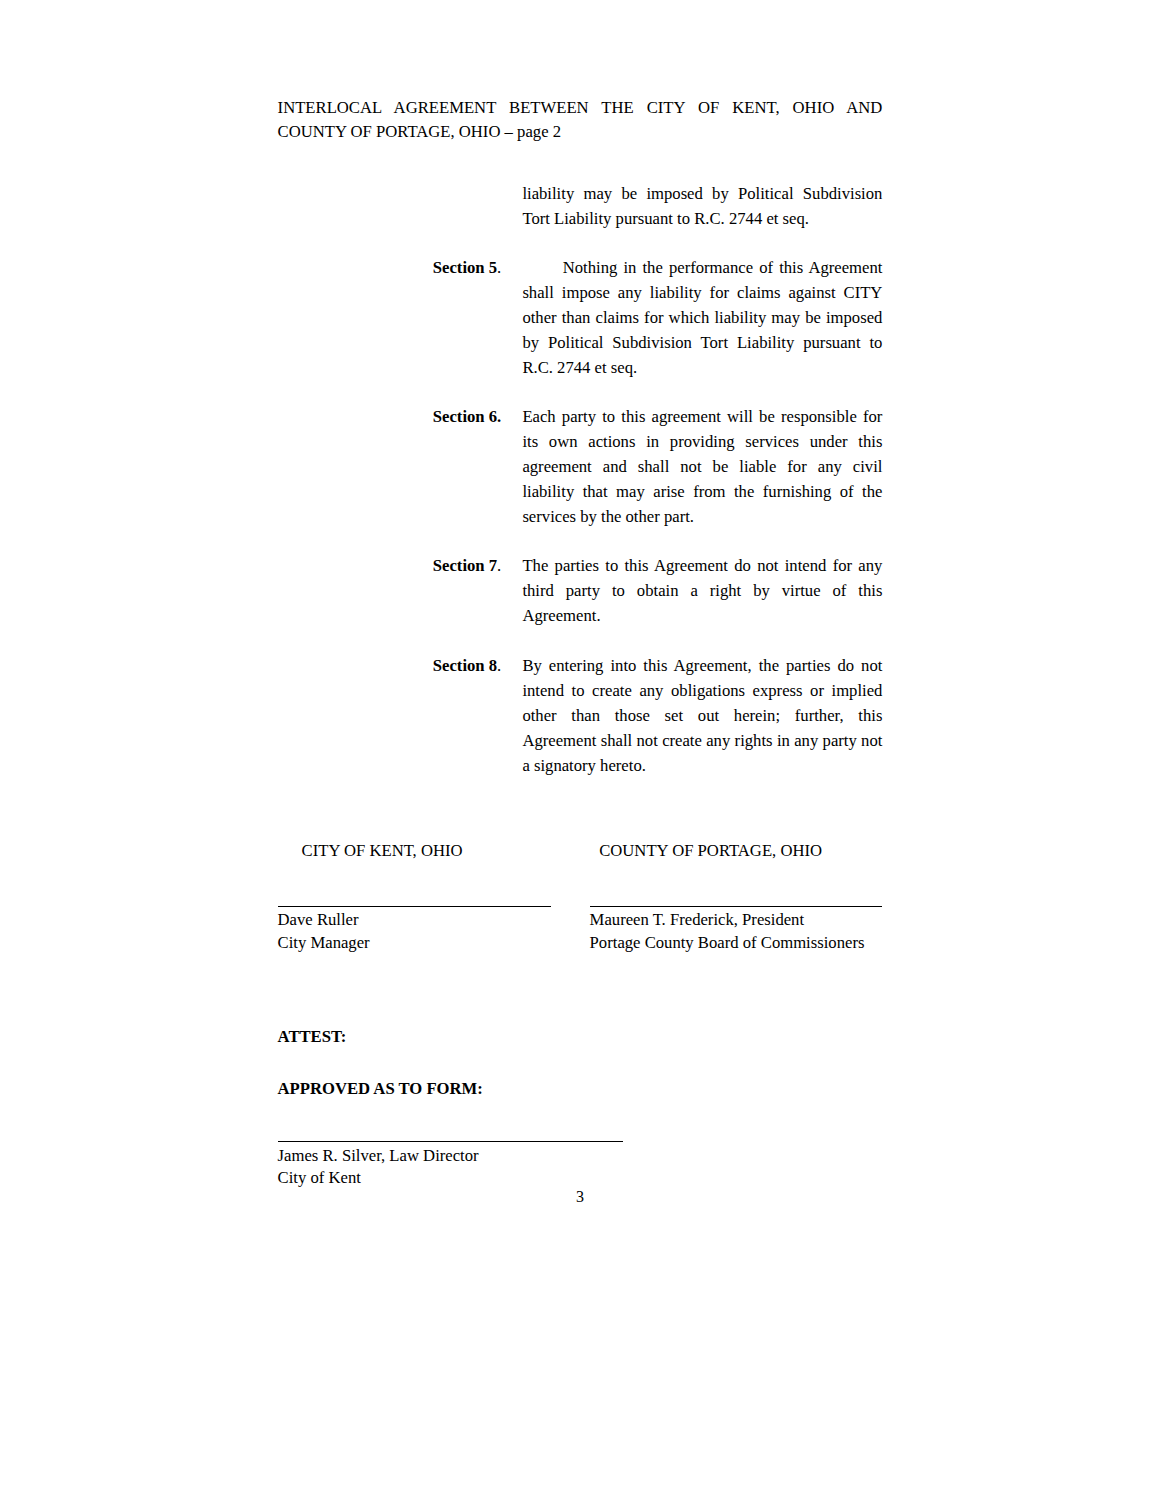INTERLOCAL AGREEMENT BETWEEN THE CITY OF KENT, OHIO AND COUNTY OF PORTAGE, OHIO – page 2
liability may be imposed by Political Subdivision Tort Liability pursuant to R.C. 2744 et seq.
Section 5.
Nothing in the performance of this Agreement shall impose any liability for claims against CITY other than claims for which liability may be imposed by Political Subdivision Tort Liability pursuant to R.C. 2744 et seq.
Section 6.
Each party to this agreement will be responsible for its own actions in providing services under this agreement and shall not be liable for any civil liability that may arise from the furnishing of the services by the other part.
Section 7.
The parties to this Agreement do not intend for any third party to obtain a right by virtue of this Agreement.
Section 8.
By entering into this Agreement, the parties do not intend to create any obligations express or implied other than those set out herein; further, this Agreement shall not create any rights in any party not a signatory hereto.
CITY OF KENT, OHIO
Dave Ruller
City Manager
COUNTY OF PORTAGE, OHIO
Maureen T. Frederick, President
Portage County Board of Commissioners
ATTEST:
APPROVED AS TO FORM:
James R. Silver, Law Director
City of Kent
3